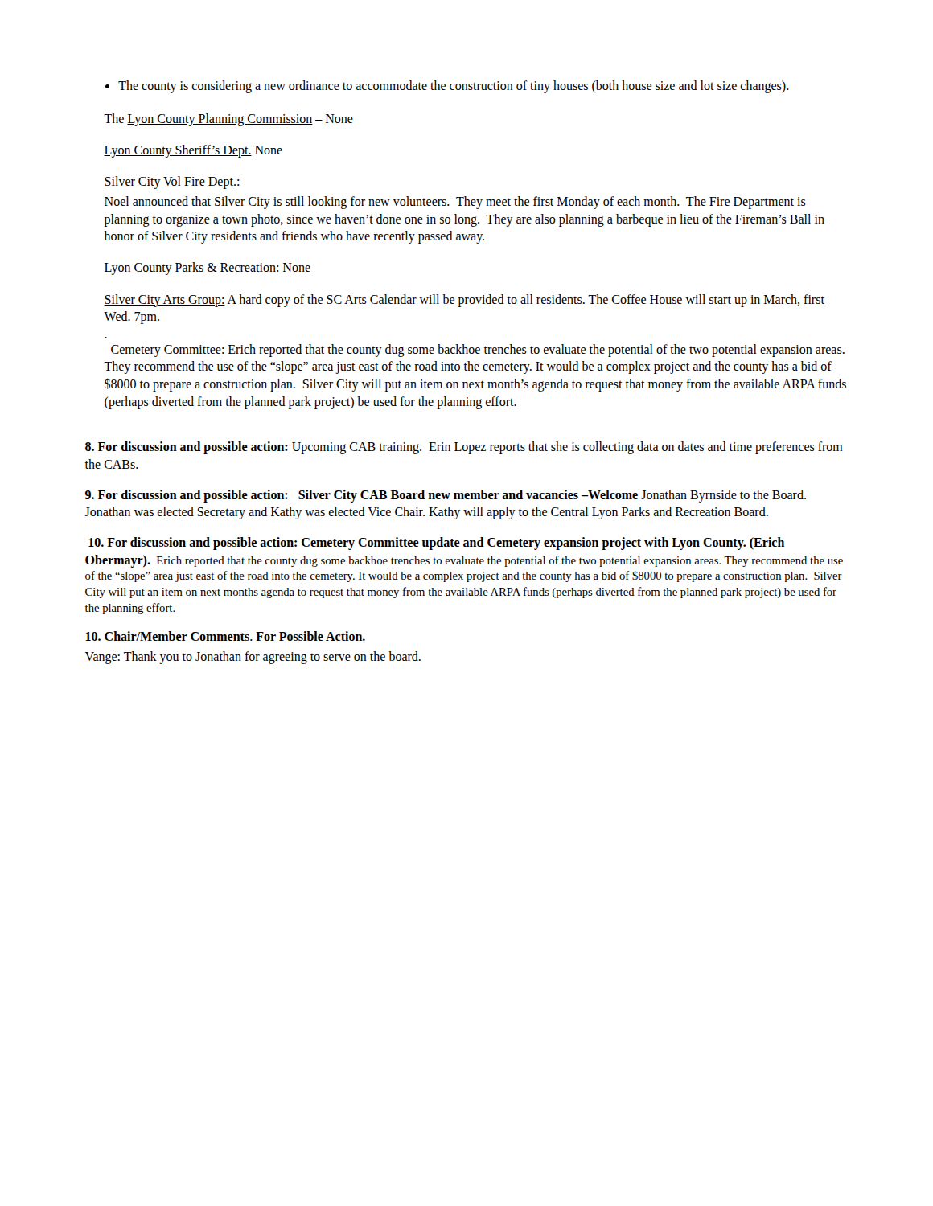The county is considering a new ordinance to accommodate the construction of tiny houses (both house size and lot size changes).
The Lyon County Planning Commission – None
Lyon County Sheriff’s Dept. None
Silver City Vol Fire Dept.:
Noel announced that Silver City is still looking for new volunteers. They meet the first Monday of each month. The Fire Department is planning to organize a town photo, since we haven’t done one in so long. They are also planning a barbeque in lieu of the Fireman’s Ball in honor of Silver City residents and friends who have recently passed away.
Lyon County Parks & Recreation: None
Silver City Arts Group: A hard copy of the SC Arts Calendar will be provided to all residents. The Coffee House will start up in March, first Wed. 7pm.
.
Cemetery Committee: Erich reported that the county dug some backhoe trenches to evaluate the potential of the two potential expansion areas. They recommend the use of the “slope” area just east of the road into the cemetery. It would be a complex project and the county has a bid of $8000 to prepare a construction plan. Silver City will put an item on next month’s agenda to request that money from the available ARPA funds (perhaps diverted from the planned park project) be used for the planning effort.
8. For discussion and possible action: Upcoming CAB training. Erin Lopez reports that she is collecting data on dates and time preferences from the CABs.
9. For discussion and possible action: Silver City CAB Board new member and vacancies –Welcome Jonathan Byrnside to the Board. Jonathan was elected Secretary and Kathy was elected Vice Chair. Kathy will apply to the Central Lyon Parks and Recreation Board.
10. For discussion and possible action: Cemetery Committee update and Cemetery expansion project with Lyon County. (Erich Obermayr). Erich reported that the county dug some backhoe trenches to evaluate the potential of the two potential expansion areas. They recommend the use of the “slope” area just east of the road into the cemetery. It would be a complex project and the county has a bid of $8000 to prepare a construction plan. Silver City will put an item on next months agenda to request that money from the available ARPA funds (perhaps diverted from the planned park project) be used for the planning effort.
10. Chair/Member Comments. For Possible Action.
Vange: Thank you to Jonathan for agreeing to serve on the board.